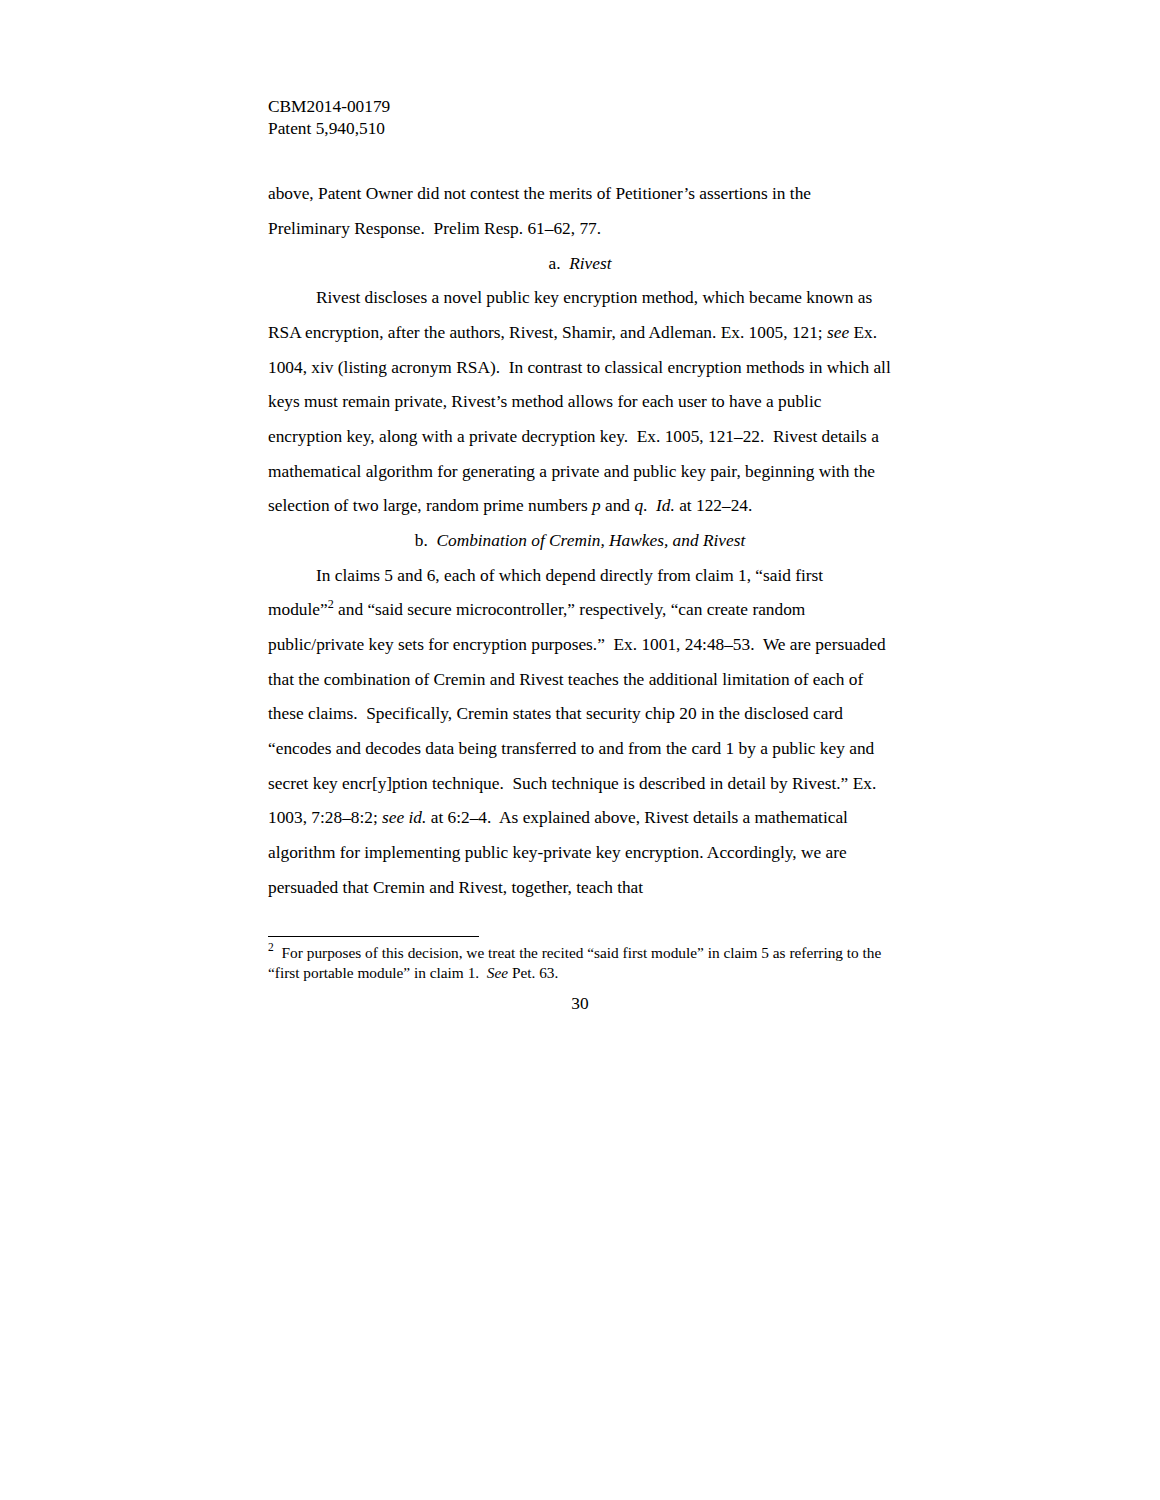CBM2014-00179
Patent 5,940,510
above, Patent Owner did not contest the merits of Petitioner’s assertions in the Preliminary Response. Prelim Resp. 61–62, 77.
a. Rivest
Rivest discloses a novel public key encryption method, which became known as RSA encryption, after the authors, Rivest, Shamir, and Adleman. Ex. 1005, 121; see Ex. 1004, xiv (listing acronym RSA). In contrast to classical encryption methods in which all keys must remain private, Rivest’s method allows for each user to have a public encryption key, along with a private decryption key. Ex. 1005, 121–22. Rivest details a mathematical algorithm for generating a private and public key pair, beginning with the selection of two large, random prime numbers p and q. Id. at 122–24.
b. Combination of Cremin, Hawkes, and Rivest
In claims 5 and 6, each of which depend directly from claim 1, “said first module”2 and “said secure microcontroller,” respectively, “can create random public/private key sets for encryption purposes.” Ex. 1001, 24:48–53. We are persuaded that the combination of Cremin and Rivest teaches the additional limitation of each of these claims. Specifically, Cremin states that security chip 20 in the disclosed card “encodes and decodes data being transferred to and from the card 1 by a public key and secret key encr[y]ption technique. Such technique is described in detail by Rivest.” Ex. 1003, 7:28–8:2; see id. at 6:2–4. As explained above, Rivest details a mathematical algorithm for implementing public key-private key encryption. Accordingly, we are persuaded that Cremin and Rivest, together, teach that
2 For purposes of this decision, we treat the recited “said first module” in claim 5 as referring to the “first portable module” in claim 1. See Pet. 63.
30